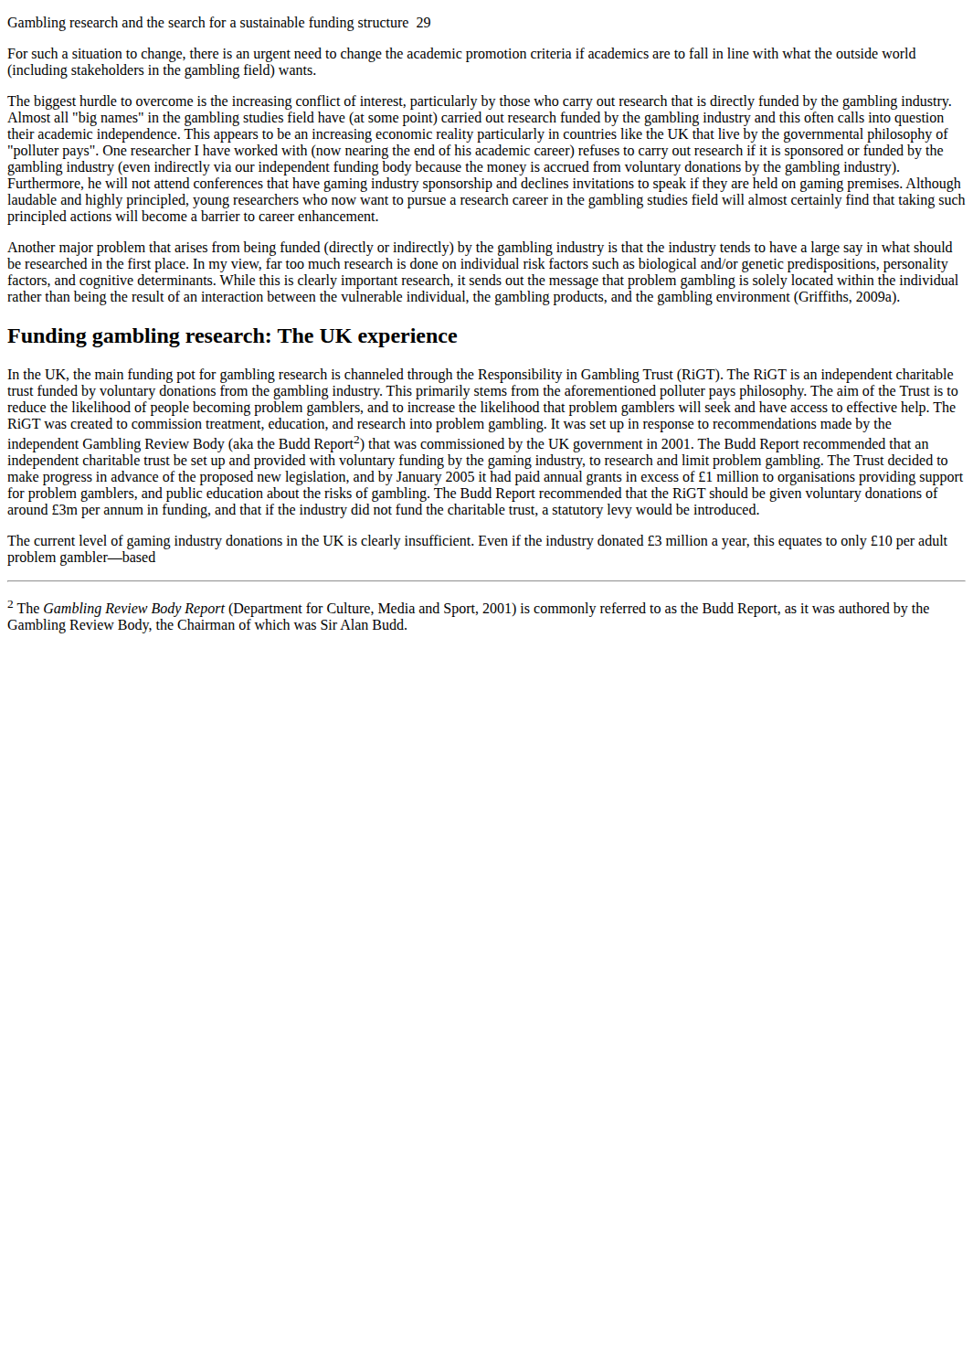Gambling research and the search for a sustainable funding structure 29
For such a situation to change, there is an urgent need to change the academic promotion criteria if academics are to fall in line with what the outside world (including stakeholders in the gambling field) wants.
The biggest hurdle to overcome is the increasing conflict of interest, particularly by those who carry out research that is directly funded by the gambling industry. Almost all "big names" in the gambling studies field have (at some point) carried out research funded by the gambling industry and this often calls into question their academic independence. This appears to be an increasing economic reality particularly in countries like the UK that live by the governmental philosophy of "polluter pays". One researcher I have worked with (now nearing the end of his academic career) refuses to carry out research if it is sponsored or funded by the gambling industry (even indirectly via our independent funding body because the money is accrued from voluntary donations by the gambling industry). Furthermore, he will not attend conferences that have gaming industry sponsorship and declines invitations to speak if they are held on gaming premises. Although laudable and highly principled, young researchers who now want to pursue a research career in the gambling studies field will almost certainly find that taking such principled actions will become a barrier to career enhancement.
Another major problem that arises from being funded (directly or indirectly) by the gambling industry is that the industry tends to have a large say in what should be researched in the first place. In my view, far too much research is done on individual risk factors such as biological and/or genetic predispositions, personality factors, and cognitive determinants. While this is clearly important research, it sends out the message that problem gambling is solely located within the individual rather than being the result of an interaction between the vulnerable individual, the gambling products, and the gambling environment (Griffiths, 2009a).
Funding gambling research: The UK experience
In the UK, the main funding pot for gambling research is channeled through the Responsibility in Gambling Trust (RiGT). The RiGT is an independent charitable trust funded by voluntary donations from the gambling industry. This primarily stems from the aforementioned polluter pays philosophy. The aim of the Trust is to reduce the likelihood of people becoming problem gamblers, and to increase the likelihood that problem gamblers will seek and have access to effective help. The RiGT was created to commission treatment, education, and research into problem gambling. It was set up in response to recommendations made by the independent Gambling Review Body (aka the Budd Report2) that was commissioned by the UK government in 2001. The Budd Report recommended that an independent charitable trust be set up and provided with voluntary funding by the gaming industry, to research and limit problem gambling. The Trust decided to make progress in advance of the proposed new legislation, and by January 2005 it had paid annual grants in excess of £1 million to organisations providing support for problem gamblers, and public education about the risks of gambling. The Budd Report recommended that the RiGT should be given voluntary donations of around £3m per annum in funding, and that if the industry did not fund the charitable trust, a statutory levy would be introduced.
The current level of gaming industry donations in the UK is clearly insufficient. Even if the industry donated £3 million a year, this equates to only £10 per adult problem gambler—based
2 The Gambling Review Body Report (Department for Culture, Media and Sport, 2001) is commonly referred to as the Budd Report, as it was authored by the Gambling Review Body, the Chairman of which was Sir Alan Budd.